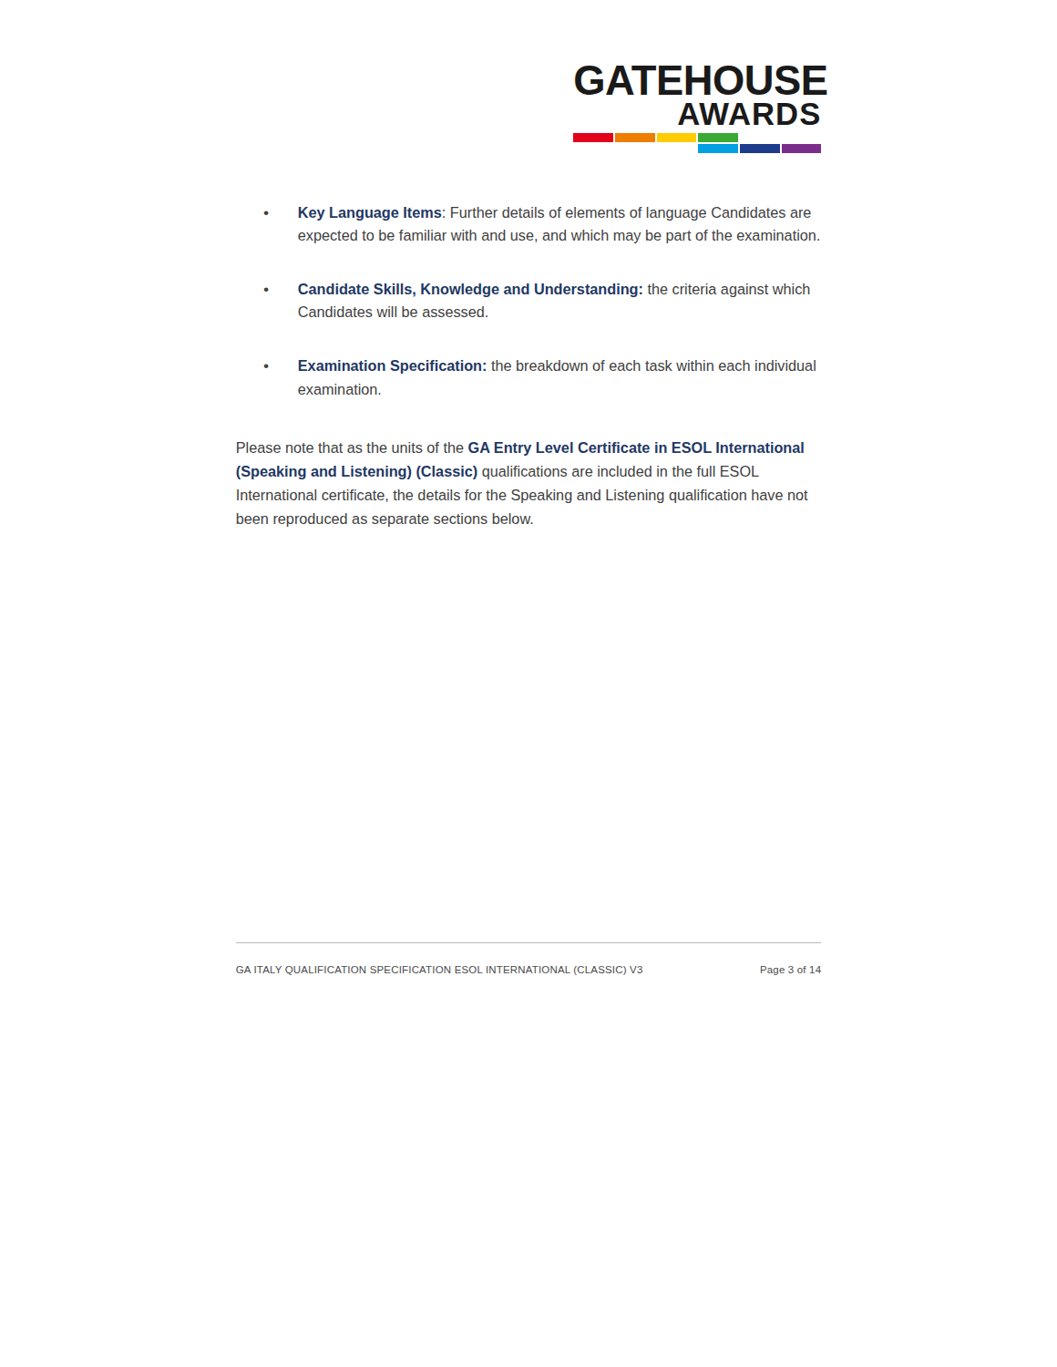GATEHOUSE
AWARDS
Key Language Items: Further details of elements of language Candidates are expected to be familiar with and use, and which may be part of the examination.
Candidate Skills, Knowledge and Understanding: the criteria against which Candidates will be assessed.
Examination Specification: the breakdown of each task within each individual examination.
Please note that as the units of the GA Entry Level Certificate in ESOL International (Speaking and Listening) (Classic) qualifications are included in the full ESOL International certificate, the details for the Speaking and Listening qualification have not been reproduced as separate sections below.
GA Italy Qualification Specification ESOL International (Classic) V3
Page 3 of 14